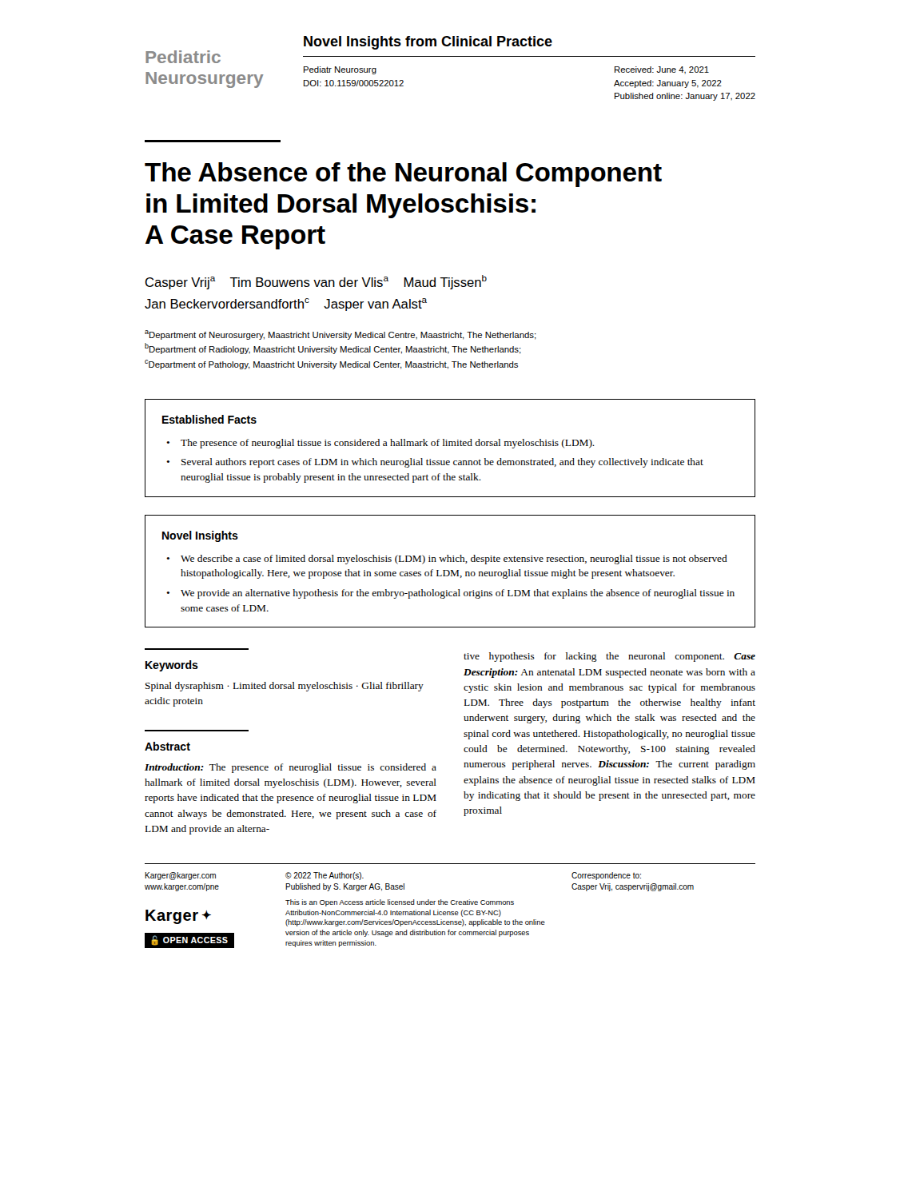Pediatric
Neurosurgery
Novel Insights from Clinical Practice
Pediatr Neurosurg
DOI: 10.1159/000522012
Received: June 4, 2021
Accepted: January 5, 2022
Published online: January 17, 2022
The Absence of the Neuronal Component
in Limited Dorsal Myeloschisis:
A Case Report
Casper Vrija Tim Bouwens van der Vlisa Maud Tijssenb
Jan Beckervordersandforthc Jasper van Aalsta
aDepartment of Neurosurgery, Maastricht University Medical Centre, Maastricht, The Netherlands;
bDepartment of Radiology, Maastricht University Medical Center, Maastricht, The Netherlands;
cDepartment of Pathology, Maastricht University Medical Center, Maastricht, The Netherlands
Established Facts
The presence of neuroglial tissue is considered a hallmark of limited dorsal myeloschisis (LDM).
Several authors report cases of LDM in which neuroglial tissue cannot be demonstrated, and they collectively indicate that neuroglial tissue is probably present in the unresected part of the stalk.
Novel Insights
We describe a case of limited dorsal myeloschisis (LDM) in which, despite extensive resection, neuroglial tissue is not observed histopathologically. Here, we propose that in some cases of LDM, no neuroglial tissue might be present whatsoever.
We provide an alternative hypothesis for the embryo-pathological origins of LDM that explains the absence of neuroglial tissue in some cases of LDM.
Keywords
Spinal dysraphism · Limited dorsal myeloschisis · Glial fibrillary acidic protein
Abstract
Introduction: The presence of neuroglial tissue is considered a hallmark of limited dorsal myeloschisis (LDM). However, several reports have indicated that the presence of neuroglial tissue in LDM cannot always be demonstrated. Here, we present such a case of LDM and provide an alterna-
tive hypothesis for lacking the neuronal component. Case Description: An antenatal LDM suspected neonate was born with a cystic skin lesion and membranous sac typical for membranous LDM. Three days postpartum the otherwise healthy infant underwent surgery, during which the stalk was resected and the spinal cord was untethered. Histopathologically, no neuroglial tissue could be determined. Noteworthy, S-100 staining revealed numerous peripheral nerves. Discussion: The current paradigm explains the absence of neuroglial tissue in resected stalks of LDM by indicating that it should be present in the unresected part, more proximal
Karger@karger.com
www.karger.com/pne
Karger✦
🔓 OPEN ACCESS
© 2022 The Author(s).
Published by S. Karger AG, Basel
This is an Open Access article licensed under the Creative Commons Attribution-NonCommercial-4.0 International License (CC BY-NC) (http://www.karger.com/Services/OpenAccessLicense), applicable to the online version of the article only. Usage and distribution for commercial purposes requires written permission.
Correspondence to:
Casper Vrij, caspervrij@gmail.com